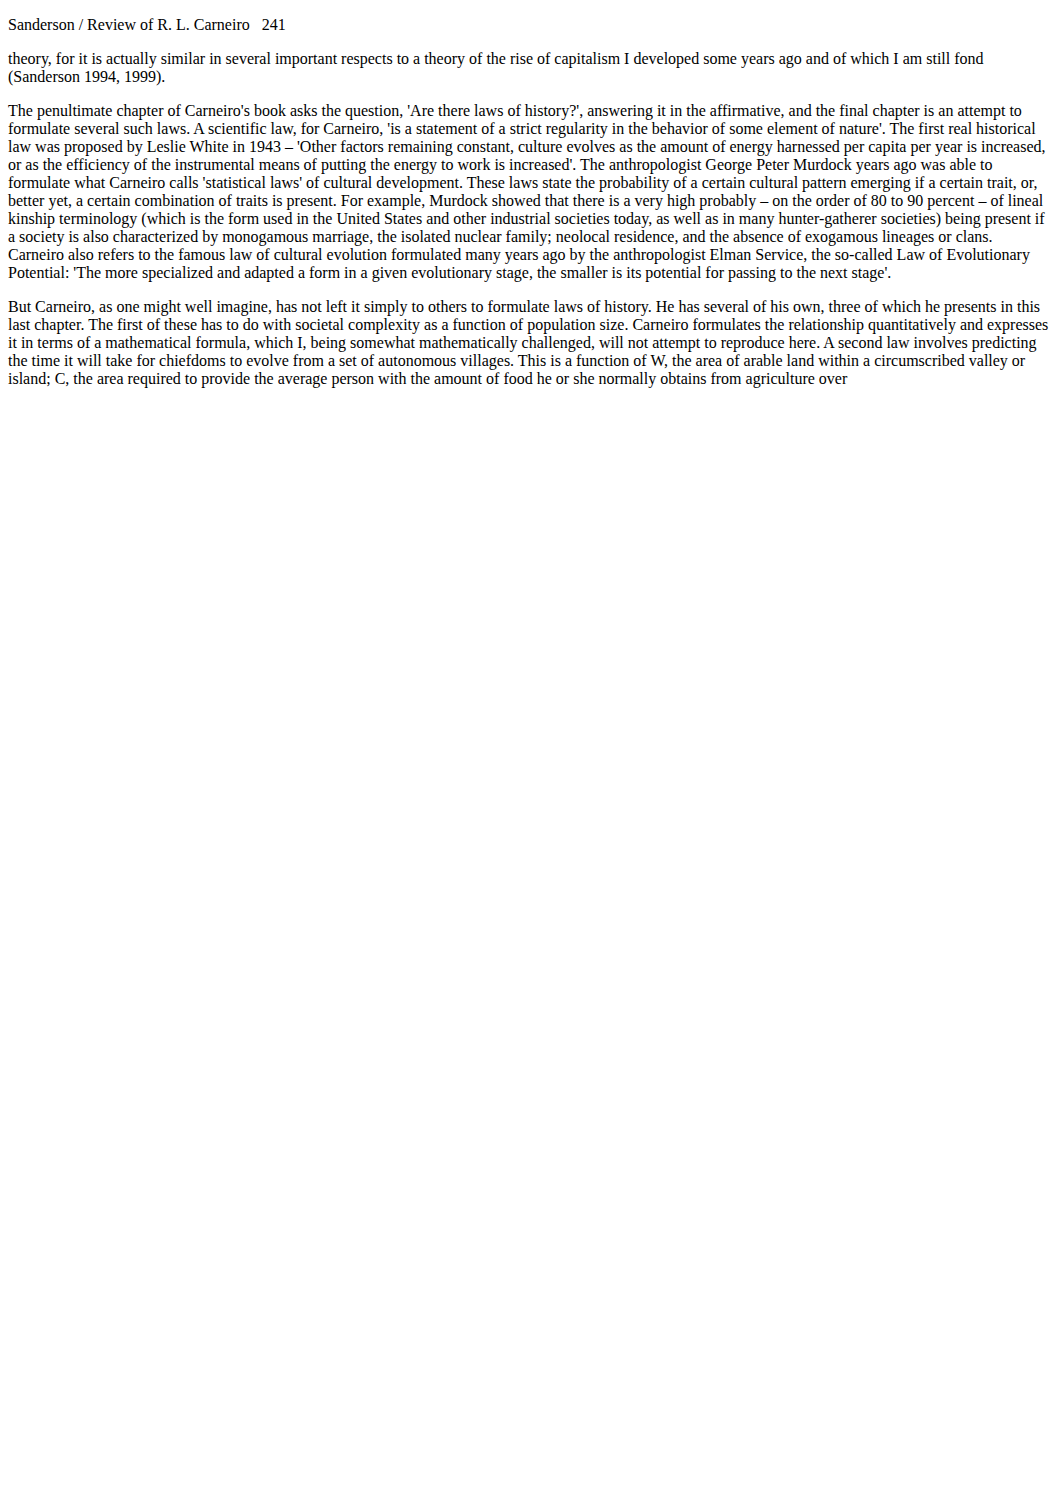Sanderson / Review of R. L. Carneiro 241
theory, for it is actually similar in several important respects to a theory of the rise of capitalism I developed some years ago and of which I am still fond (Sanderson 1994, 1999).
The penultimate chapter of Carneiro's book asks the question, 'Are there laws of history?', answering it in the affirmative, and the final chapter is an attempt to formulate several such laws. A scientific law, for Carneiro, 'is a statement of a strict regularity in the behavior of some element of nature'. The first real historical law was proposed by Leslie White in 1943 – 'Other factors remaining constant, culture evolves as the amount of energy harnessed per capita per year is increased, or as the efficiency of the instrumental means of putting the energy to work is increased'. The anthropologist George Peter Murdock years ago was able to formulate what Carneiro calls 'statistical laws' of cultural development. These laws state the probability of a certain cultural pattern emerging if a certain trait, or, better yet, a certain combination of traits is present. For example, Murdock showed that there is a very high probably – on the order of 80 to 90 percent – of lineal kinship terminology (which is the form used in the United States and other industrial societies today, as well as in many hunter-gatherer societies) being present if a society is also characterized by monogamous marriage, the isolated nuclear family; neolocal residence, and the absence of exogamous lineages or clans. Carneiro also refers to the famous law of cultural evolution formulated many years ago by the anthropologist Elman Service, the so-called Law of Evolutionary Potential: 'The more specialized and adapted a form in a given evolutionary stage, the smaller is its potential for passing to the next stage'.
But Carneiro, as one might well imagine, has not left it simply to others to formulate laws of history. He has several of his own, three of which he presents in this last chapter. The first of these has to do with societal complexity as a function of population size. Carneiro formulates the relationship quantitatively and expresses it in terms of a mathematical formula, which I, being somewhat mathematically challenged, will not attempt to reproduce here. A second law involves predicting the time it will take for chiefdoms to evolve from a set of autonomous villages. This is a function of W, the area of arable land within a circumscribed valley or island; C, the area required to provide the average person with the amount of food he or she normally obtains from agriculture over